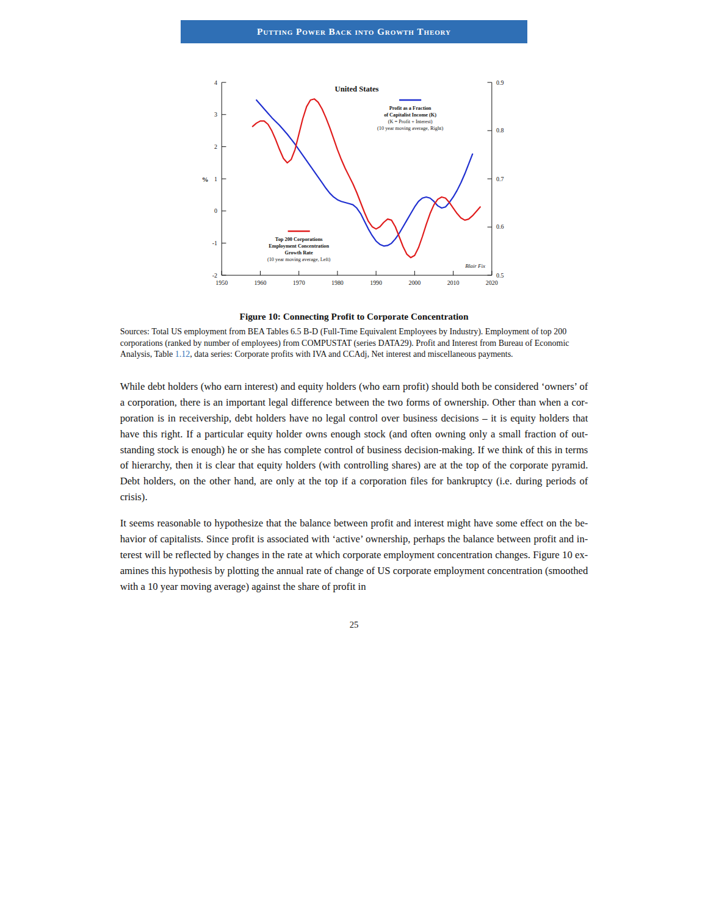Putting Power Back into Growth Theory
United States 4 3 2 1 0 -1 -2 % 0.9 0.8 0.7 0.6 0.5 1950 1960 1970 1980 1990 2000 2010 2020 Profit as a Fraction of Capitalist Income (K) (K = Profit + Interest) (10 year moving average, Right) Top 200 Corporations Employment Concentration Growth Rate (10 year moving average, Left) Blair Fix
Figure 10: Connecting Profit to Corporate Concentration Sources: Total US employment from BEA Tables 6.5 B-D (Full-Time Equivalent Employees by Industry). Employment of top 200 corporations (ranked by number of employees) from COMPUSTAT (series DATA29). Profit and Interest from Bureau of Economic Analysis, Table 1.12, data series: Corporate profits with IVA and CCAdj, Net interest and miscellaneous payments.
While debt holders (who earn interest) and equity holders (who earn profit) should both be considered ‘owners’ of a corporation, there is an important legal difference between the two forms of ownership. Other than when a corporation is in receivership, debt holders have no legal control over business decisions – it is equity holders that have this right. If a particular equity holder owns enough stock (and often owning only a small fraction of outstanding stock is enough) he or she has complete control of business decision-making. If we think of this in terms of hierarchy, then it is clear that equity holders (with controlling shares) are at the top of the corporate pyramid. Debt holders, on the other hand, are only at the top if a corporation files for bankruptcy (i.e. during periods of crisis).
It seems reasonable to hypothesize that the balance between profit and interest might have some effect on the behavior of capitalists. Since profit is associated with ‘active’ ownership, perhaps the balance between profit and interest will be reflected by changes in the rate at which corporate employment concentration changes. Figure 10 examines this hypothesis by plotting the annual rate of change of US corporate employment concentration (smoothed with a 10 year moving average) against the share of profit in
25